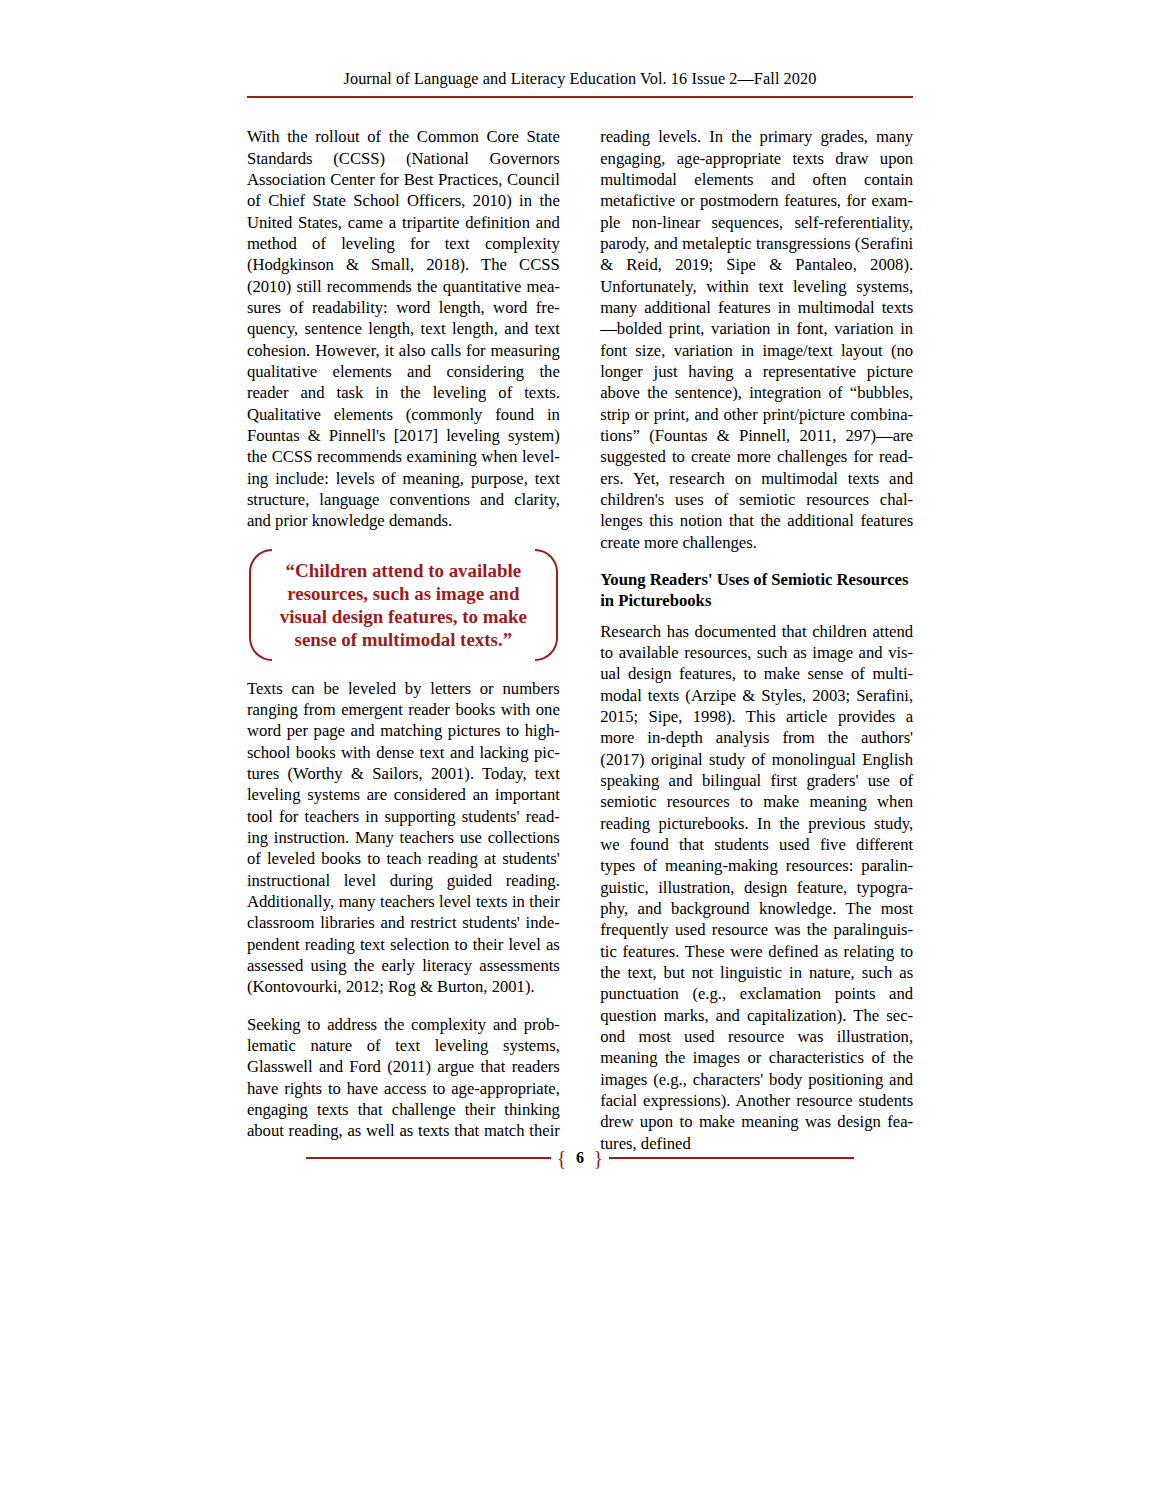Journal of Language and Literacy Education Vol. 16 Issue 2—Fall 2020
With the rollout of the Common Core State Standards (CCSS) (National Governors Association Center for Best Practices, Council of Chief State School Officers, 2010) in the United States, came a tripartite definition and method of leveling for text complexity (Hodgkinson & Small, 2018). The CCSS (2010) still recommends the quantitative measures of readability: word length, word frequency, sentence length, text length, and text cohesion. However, it also calls for measuring qualitative elements and considering the reader and task in the leveling of texts. Qualitative elements (commonly found in Fountas & Pinnell's [2017] leveling system) the CCSS recommends examining when leveling include: levels of meaning, purpose, text structure, language conventions and clarity, and prior knowledge demands.
“Children attend to available resources, such as image and visual design features, to make sense of multimodal texts.”
Texts can be leveled by letters or numbers ranging from emergent reader books with one word per page and matching pictures to high-school books with dense text and lacking pictures (Worthy & Sailors, 2001). Today, text leveling systems are considered an important tool for teachers in supporting students' reading instruction. Many teachers use collections of leveled books to teach reading at students' instructional level during guided reading. Additionally, many teachers level texts in their classroom libraries and restrict students' independent reading text selection to their level as assessed using the early literacy assessments (Kontovourki, 2012; Rog & Burton, 2001).
Seeking to address the complexity and problematic nature of text leveling systems, Glasswell and Ford (2011) argue that readers have rights to have access to age-appropriate, engaging texts that challenge their thinking about reading, as well as texts that match their reading levels. In the primary grades, many engaging, age-appropriate texts draw upon multimodal elements and often contain metafictive or postmodern features, for example non-linear sequences, self-referentiality, parody, and metaleptic transgressions (Serafini & Reid, 2019; Sipe & Pantaleo, 2008). Unfortunately, within text leveling systems, many additional features in multimodal texts—bolded print, variation in font, variation in font size, variation in image/text layout (no longer just having a representative picture above the sentence), integration of “bubbles, strip or print, and other print/picture combinations” (Fountas & Pinnell, 2011, 297)—are suggested to create more challenges for readers. Yet, research on multimodal texts and children's uses of semiotic resources challenges this notion that the additional features create more challenges.
Young Readers' Uses of Semiotic Resources in Picturebooks
Research has documented that children attend to available resources, such as image and visual design features, to make sense of multimodal texts (Arzipe & Styles, 2003; Serafini, 2015; Sipe, 1998). This article provides a more in-depth analysis from the authors' (2017) original study of monolingual English speaking and bilingual first graders' use of semiotic resources to make meaning when reading picturebooks. In the previous study, we found that students used five different types of meaning-making resources: paralinguistic, illustration, design feature, typography, and background knowledge. The most frequently used resource was the paralinguistic features. These were defined as relating to the text, but not linguistic in nature, such as punctuation (e.g., exclamation points and question marks, and capitalization). The second most used resource was illustration, meaning the images or characteristics of the images (e.g., characters' body positioning and facial expressions). Another resource students drew upon to make meaning was design features, defined
{6}